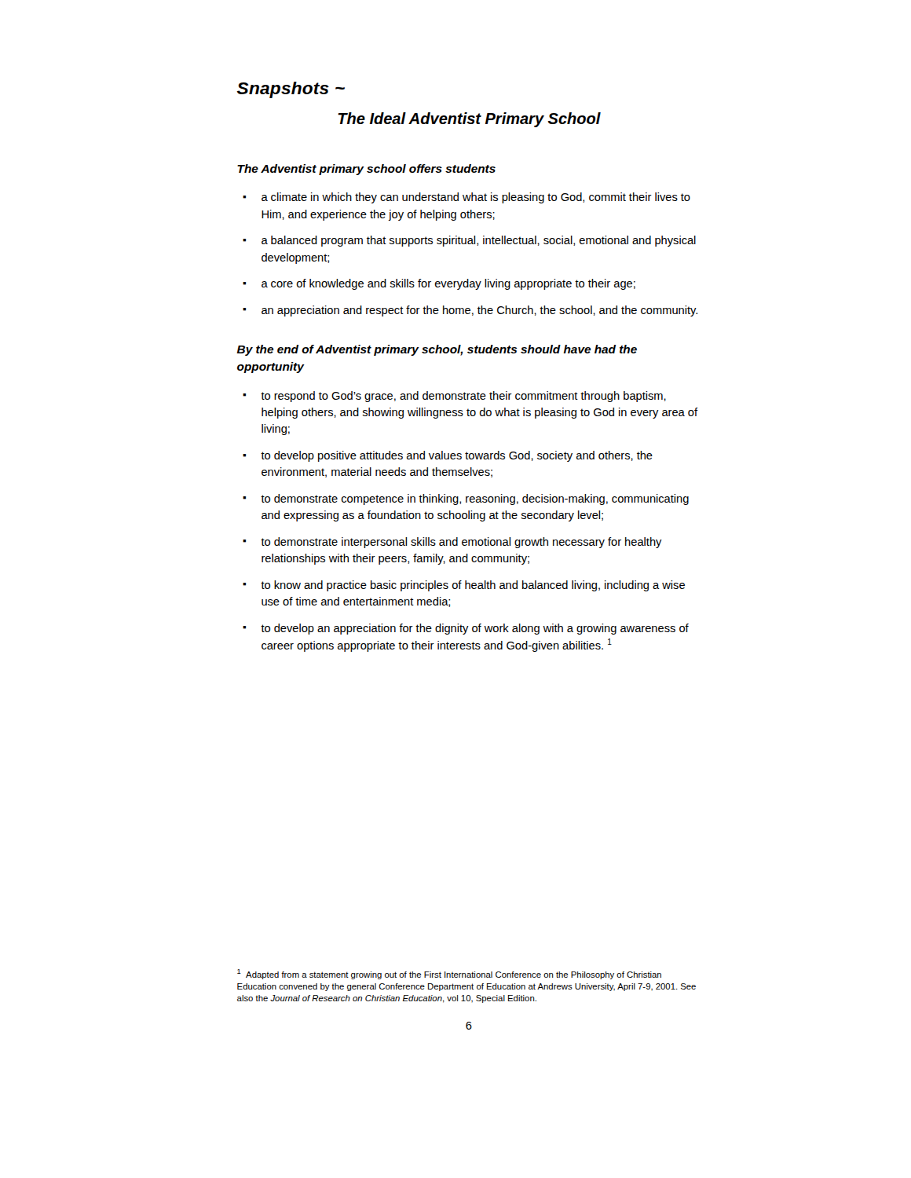Snapshots ~
The Ideal Adventist Primary School
The Adventist primary school offers students
a climate in which they can understand what is pleasing to God, commit their lives to Him, and experience the joy of helping others;
a balanced program that supports spiritual, intellectual, social, emotional and physical development;
a core of knowledge and skills for everyday living appropriate to their age;
an appreciation and respect for the home, the Church, the school, and the community.
By the end of Adventist primary school, students should have had the opportunity
to respond to God’s grace, and demonstrate their commitment through baptism, helping others, and showing willingness to do what is pleasing to God in every area of living;
to develop positive attitudes and values towards God, society and others, the environment, material needs and themselves;
to demonstrate competence in thinking, reasoning, decision-making, communicating and expressing as a foundation to schooling at the secondary level;
to demonstrate interpersonal skills and emotional growth necessary for healthy relationships with their peers, family, and community;
to know and practice basic principles of health and balanced living, including a wise use of time and entertainment media;
to develop an appreciation for the dignity of work along with a growing awareness of career options appropriate to their interests and God-given abilities. 1
1 Adapted from a statement growing out of the First International Conference on the Philosophy of Christian Education convened by the general Conference Department of Education at Andrews University, April 7-9, 2001. See also the Journal of Research on Christian Education, vol 10, Special Edition.
6